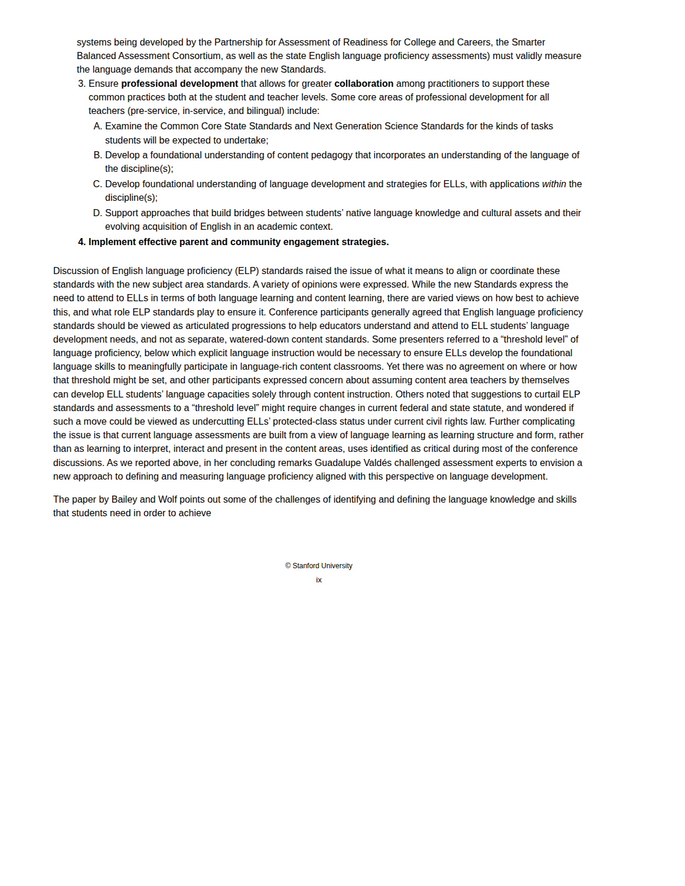systems being developed by the Partnership for Assessment of Readiness for College and Careers, the Smarter Balanced Assessment Consortium, as well as the state English language proficiency assessments) must validly measure the language demands that accompany the new Standards.
Ensure professional development that allows for greater collaboration among practitioners to support these common practices both at the student and teacher levels. Some core areas of professional development for all teachers (pre-service, in-service, and bilingual) include:
Examine the Common Core State Standards and Next Generation Science Standards for the kinds of tasks students will be expected to undertake;
Develop a foundational understanding of content pedagogy that incorporates an understanding of the language of the discipline(s);
Develop foundational understanding of language development and strategies for ELLs, with applications within the discipline(s);
Support approaches that build bridges between students’ native language knowledge and cultural assets and their evolving acquisition of English in an academic context.
Implement effective parent and community engagement strategies.
Discussion of English language proficiency (ELP) standards raised the issue of what it means to align or coordinate these standards with the new subject area standards. A variety of opinions were expressed. While the new Standards express the need to attend to ELLs in terms of both language learning and content learning, there are varied views on how best to achieve this, and what role ELP standards play to ensure it. Conference participants generally agreed that English language proficiency standards should be viewed as articulated progressions to help educators understand and attend to ELL students’ language development needs, and not as separate, watered-down content standards. Some presenters referred to a “threshold level” of language proficiency, below which explicit language instruction would be necessary to ensure ELLs develop the foundational language skills to meaningfully participate in language-rich content classrooms. Yet there was no agreement on where or how that threshold might be set, and other participants expressed concern about assuming content area teachers by themselves can develop ELL students’ language capacities solely through content instruction. Others noted that suggestions to curtail ELP standards and assessments to a “threshold level” might require changes in current federal and state statute, and wondered if such a move could be viewed as undercutting ELLs’ protected-class status under current civil rights law. Further complicating the issue is that current language assessments are built from a view of language learning as learning structure and form, rather than as learning to interpret, interact and present in the content areas, uses identified as critical during most of the conference discussions. As we reported above, in her concluding remarks Guadalupe Valdés challenged assessment experts to envision a new approach to defining and measuring language proficiency aligned with this perspective on language development.
The paper by Bailey and Wolf points out some of the challenges of identifying and defining the language knowledge and skills that students need in order to achieve
© Stanford University
ix